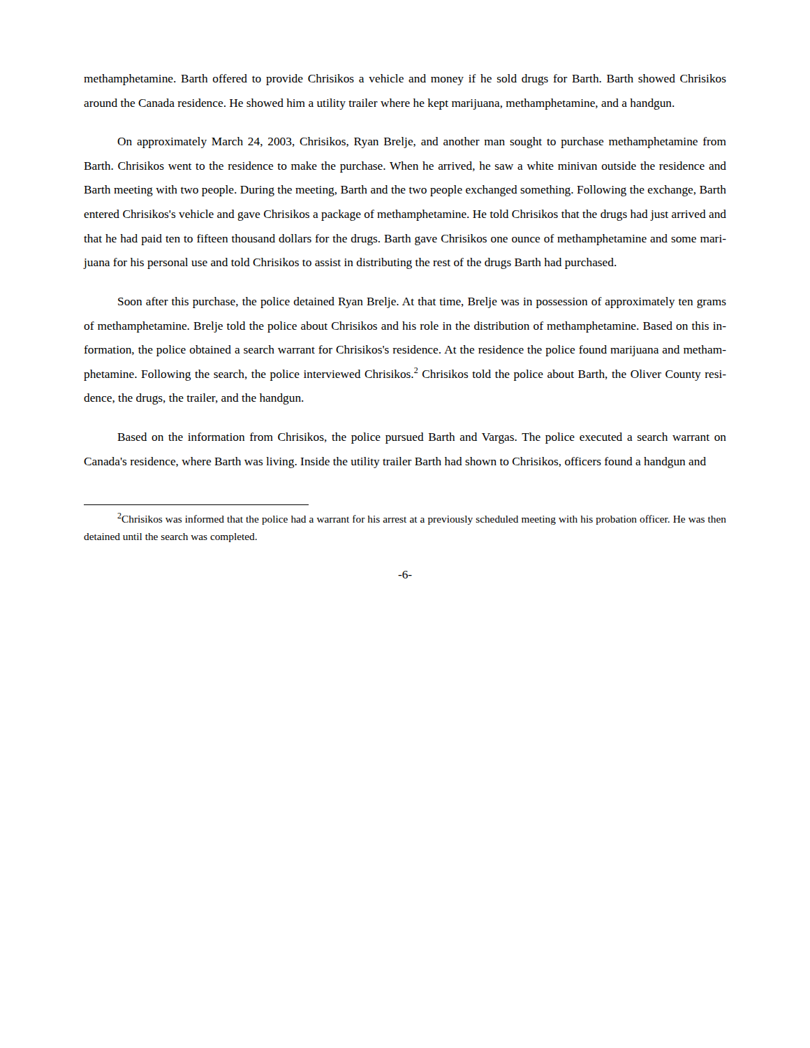methamphetamine. Barth offered to provide Chrisikos a vehicle and money if he sold drugs for Barth. Barth showed Chrisikos around the Canada residence. He showed him a utility trailer where he kept marijuana, methamphetamine, and a handgun.
On approximately March 24, 2003, Chrisikos, Ryan Brelje, and another man sought to purchase methamphetamine from Barth. Chrisikos went to the residence to make the purchase. When he arrived, he saw a white minivan outside the residence and Barth meeting with two people. During the meeting, Barth and the two people exchanged something. Following the exchange, Barth entered Chrisikos's vehicle and gave Chrisikos a package of methamphetamine. He told Chrisikos that the drugs had just arrived and that he had paid ten to fifteen thousand dollars for the drugs. Barth gave Chrisikos one ounce of methamphetamine and some marijuana for his personal use and told Chrisikos to assist in distributing the rest of the drugs Barth had purchased.
Soon after this purchase, the police detained Ryan Brelje. At that time, Brelje was in possession of approximately ten grams of methamphetamine. Brelje told the police about Chrisikos and his role in the distribution of methamphetamine. Based on this information, the police obtained a search warrant for Chrisikos's residence. At the residence the police found marijuana and methamphetamine. Following the search, the police interviewed Chrisikos.2 Chrisikos told the police about Barth, the Oliver County residence, the drugs, the trailer, and the handgun.
Based on the information from Chrisikos, the police pursued Barth and Vargas. The police executed a search warrant on Canada's residence, where Barth was living. Inside the utility trailer Barth had shown to Chrisikos, officers found a handgun and
2Chrisikos was informed that the police had a warrant for his arrest at a previously scheduled meeting with his probation officer. He was then detained until the search was completed.
-6-